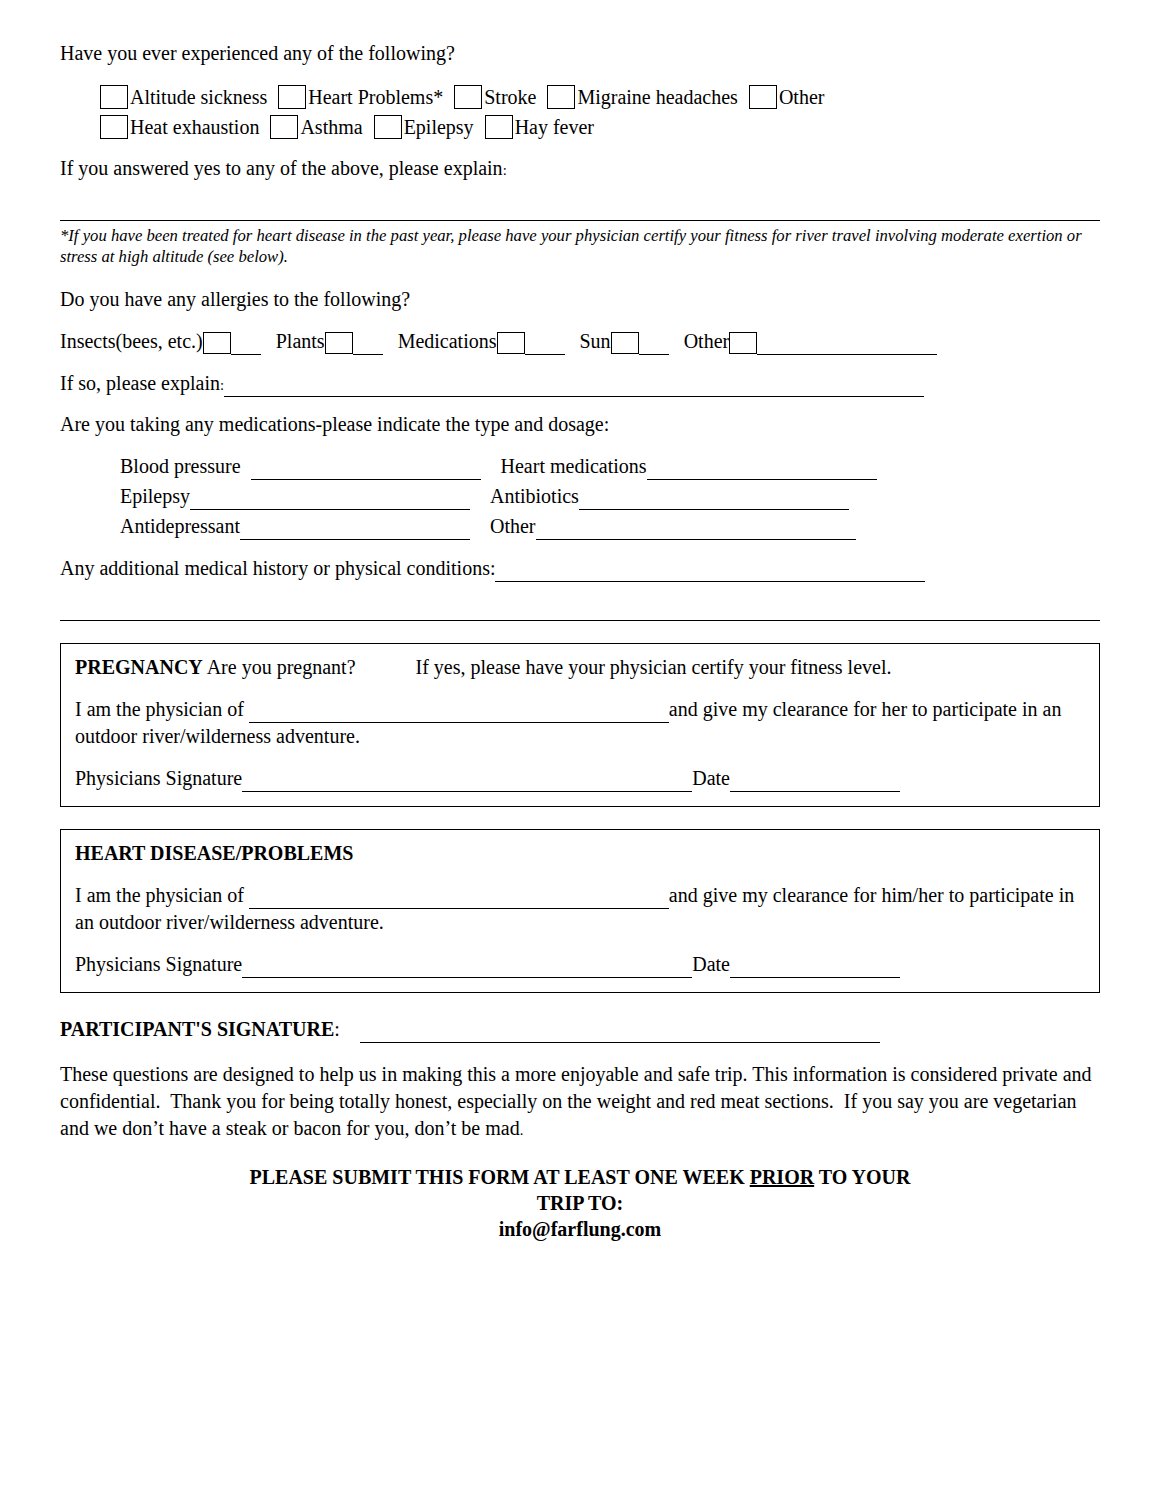Have you ever experienced any of the following?
Altitude sickness Heart Problems* Stroke Migraine headaches Other
Heat exhaustion Asthma Epilepsy Hay fever
If you answered yes to any of the above, please explain:
*If you have been treated for heart disease in the past year, please have your physician certify your fitness for river travel involving moderate exertion or stress at high altitude (see below).
Do you have any allergies to the following?
Insects(bees, etc.) Plants Medications Sun Other
If so, please explain:
Are you taking any medications-please indicate the type and dosage:
Blood pressure Heart medications
Epilepsy Antibiotics
Antidepressant Other
Any additional medical history or physical conditions:
PREGNANCY Are you pregnant? If yes, please have your physician certify your fitness level.
I am the physician of and give my clearance for her to participate in an outdoor river/wilderness adventure.
Physicians Signature Date
HEART DISEASE/PROBLEMS
I am the physician of and give my clearance for him/her to participate in an outdoor river/wilderness adventure.
Physicians Signature Date
PARTICIPANT'S SIGNATURE:
These questions are designed to help us in making this a more enjoyable and safe trip. This information is considered private and confidential. Thank you for being totally honest, especially on the weight and red meat sections. If you say you are vegetarian and we don’t have a steak or bacon for you, don’t be mad.
PLEASE SUBMIT THIS FORM AT LEAST ONE WEEK PRIOR TO YOUR
TRIP TO:
info@farflung.com